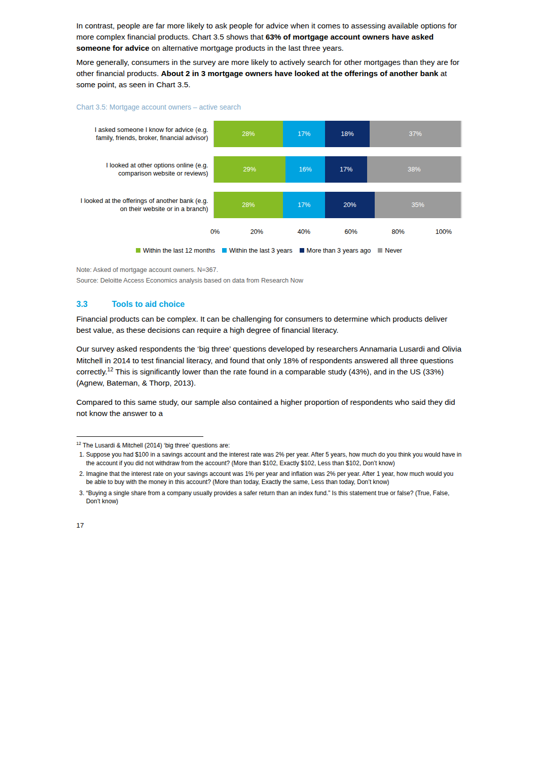In contrast, people are far more likely to ask people for advice when it comes to assessing available options for more complex financial products. Chart 3.5 shows that 63% of mortgage account owners have asked someone for advice on alternative mortgage products in the last three years.
More generally, consumers in the survey are more likely to actively search for other mortgages than they are for other financial products. About 2 in 3 mortgage owners have looked at the offerings of another bank at some point, as seen in Chart 3.5.
Chart 3.5: Mortgage account owners – active search
I asked someone I know for advice (e.g. family, friends, broker, financial advisor)
28%
17%
18%
37%
I looked at other options online (e.g. comparison website or reviews)
29%
16%
17%
38%
I looked at the offerings of another bank (e.g. on their website or in a branch)
28%
17%
20%
35%
0% 20% 40% 60% 80% 100%
Within the last 12 months
Within the last 3 years
More than 3 years ago
Never
Note: Asked of mortgage account owners. N=367.
Source: Deloitte Access Economics analysis based on data from Research Now
3.3 Tools to aid choice
Financial products can be complex. It can be challenging for consumers to determine which products deliver best value, as these decisions can require a high degree of financial literacy.
Our survey asked respondents the ‘big three’ questions developed by researchers Annamaria Lusardi and Olivia Mitchell in 2014 to test financial literacy, and found that only 18% of respondents answered all three questions correctly.12 This is significantly lower than the rate found in a comparable study (43%), and in the US (33%) (Agnew, Bateman, & Thorp, 2013).
Compared to this same study, our sample also contained a higher proportion of respondents who said they did not know the answer to a
12 The Lusardi & Mitchell (2014) ‘big three’ questions are:
Suppose you had $100 in a savings account and the interest rate was 2% per year. After 5 years, how much do you think you would have in the account if you did not withdraw from the account? (More than $102, Exactly $102, Less than $102, Don’t know)
Imagine that the interest rate on your savings account was 1% per year and inflation was 2% per year. After 1 year, how much would you be able to buy with the money in this account? (More than today, Exactly the same, Less than today, Don’t know)
“Buying a single share from a company usually provides a safer return than an index fund.” Is this statement true or false? (True, False, Don’t know)
17